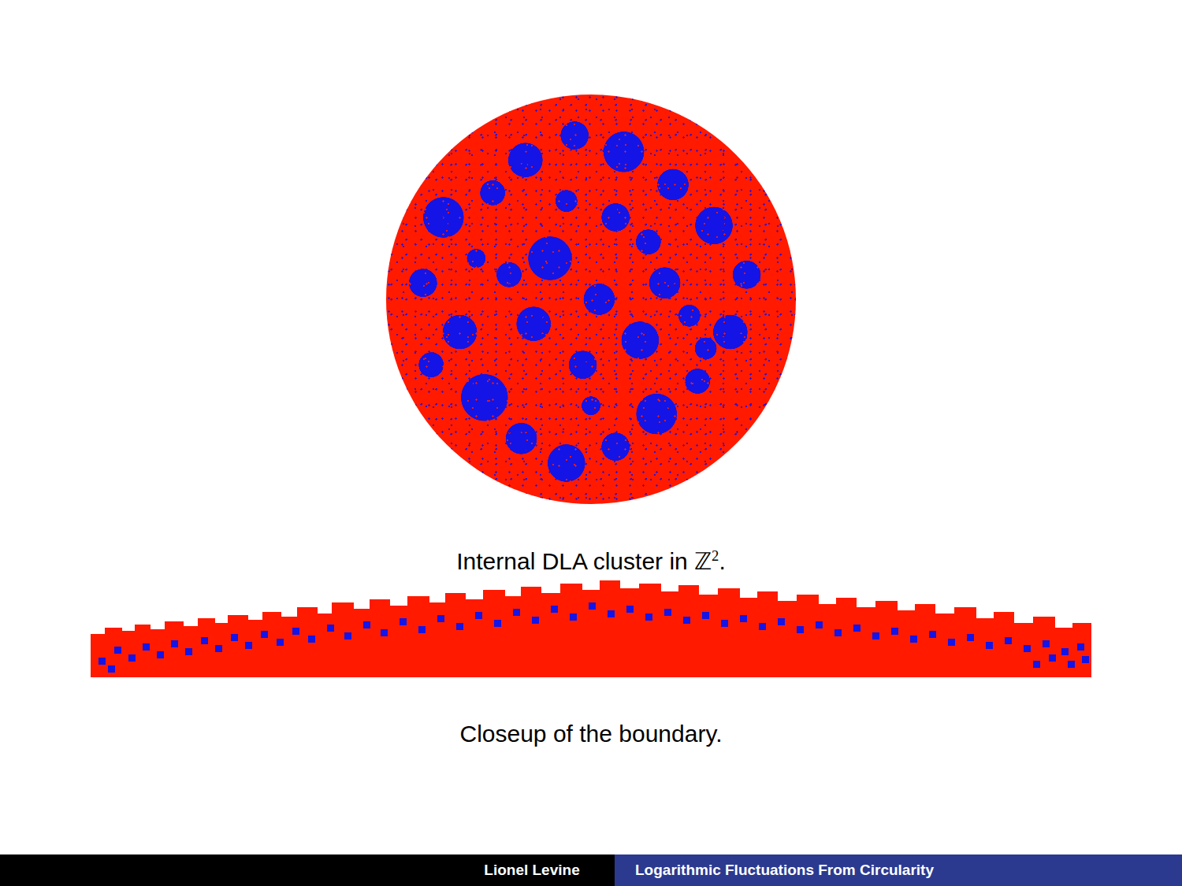Internal DLA cluster in ℤ2.
Closeup of the boundary.
Lionel Levine
Logarithmic Fluctuations From Circularity